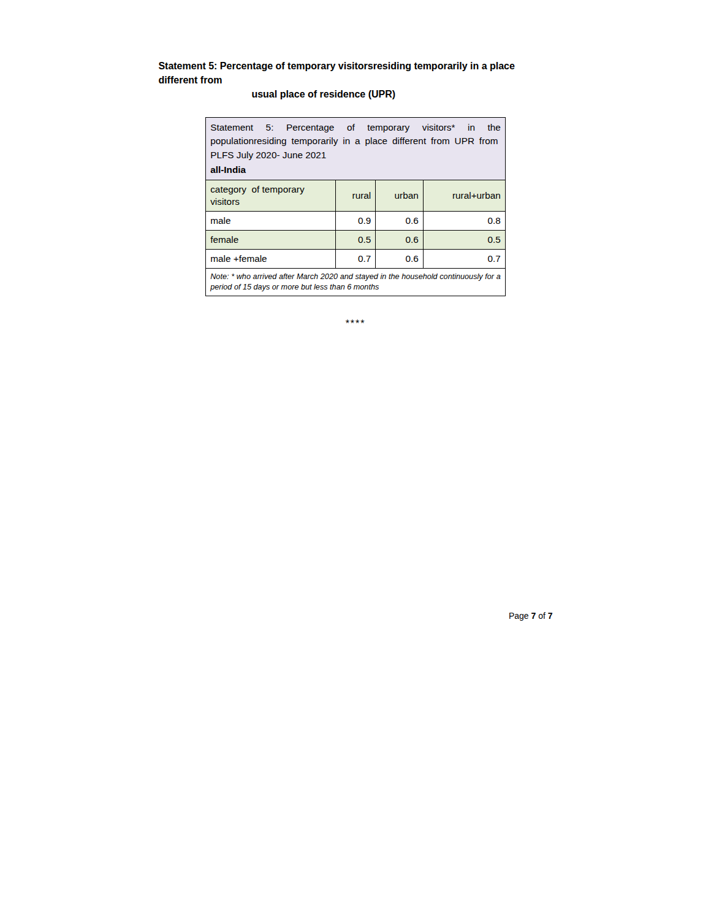Statement 5: Percentage of temporary visitorsresiding temporarily in a place different from usual place of residence (UPR)
| Statement 5: Percentage of temporary visitors* in the populationresiding temporarily in a place different from UPR from PLFS July 2020- June 2021 all-India |
| category of temporary visitors | rural | urban | rural+urban |
| male | 0.9 | 0.6 | 0.8 |
| female | 0.5 | 0.6 | 0.5 |
| male +female | 0.7 | 0.6 | 0.7 |
| Note: * who arrived after March 2020 and stayed in the household continuously for a period of 15 days or more but less than 6 months |
****
Page 7 of 7